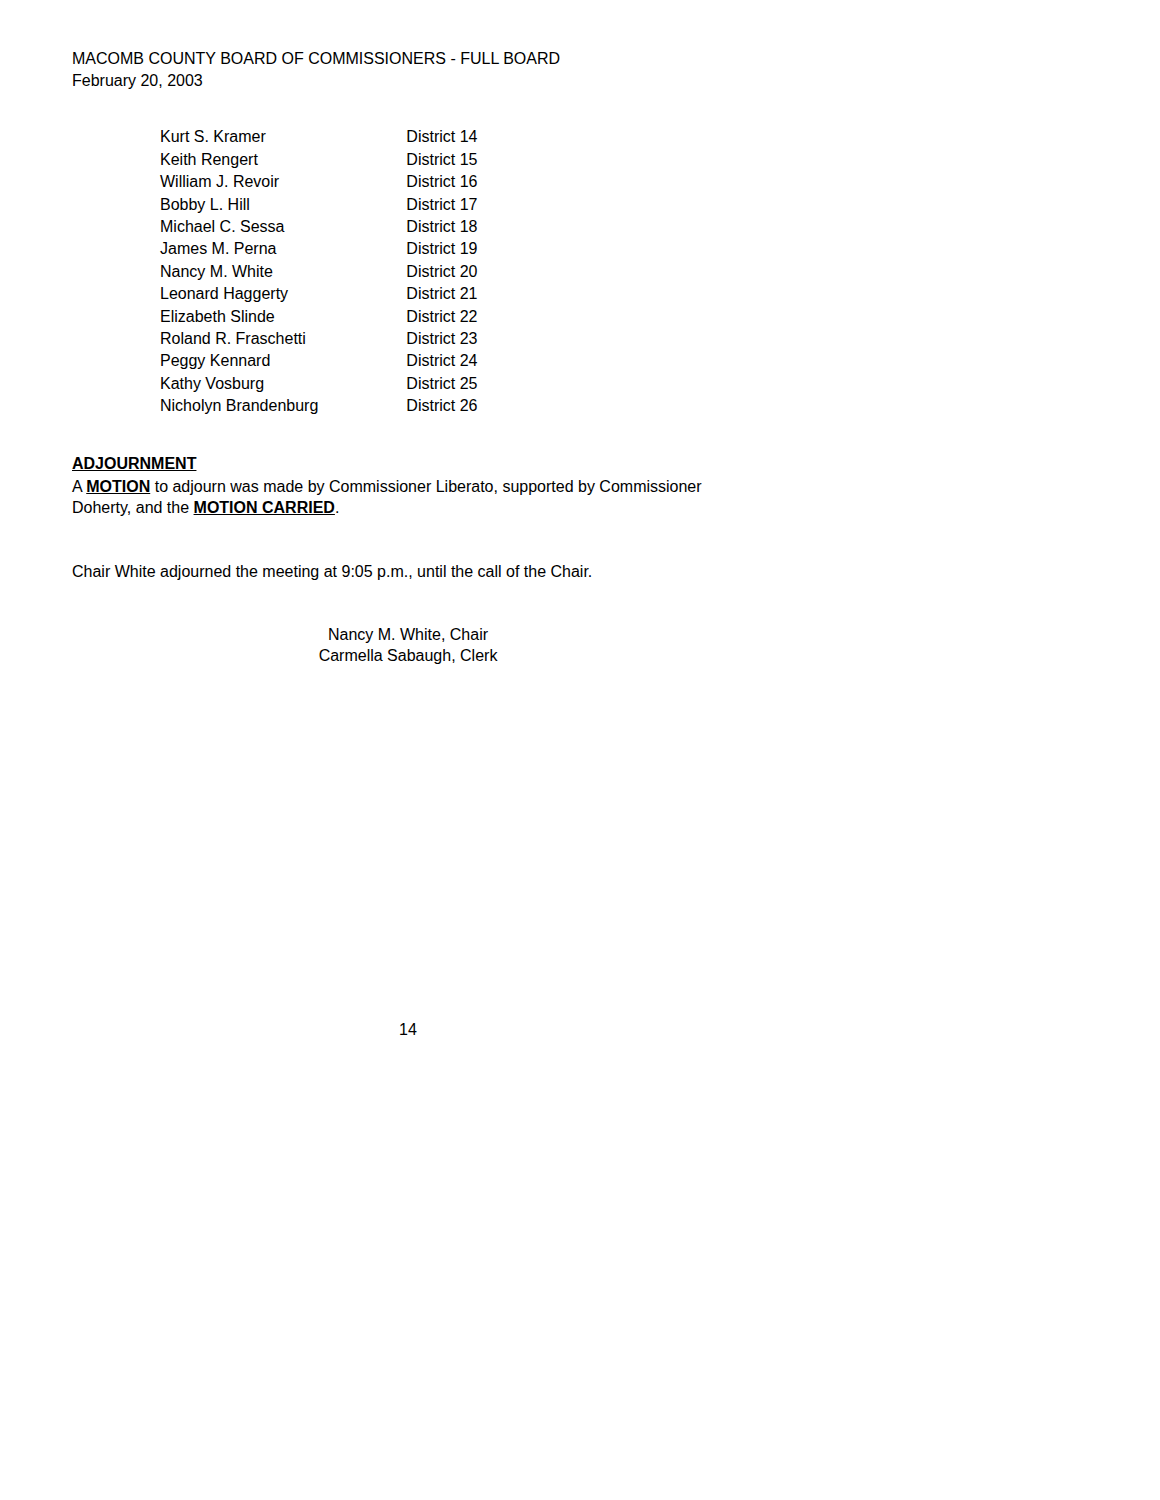MACOMB COUNTY BOARD OF COMMISSIONERS - FULL BOARD
February 20, 2003
| Kurt S. Kramer | District 14 |
| Keith Rengert | District 15 |
| William J. Revoir | District 16 |
| Bobby L. Hill | District 17 |
| Michael C. Sessa | District 18 |
| James M. Perna | District 19 |
| Nancy M. White | District 20 |
| Leonard Haggerty | District 21 |
| Elizabeth Slinde | District 22 |
| Roland R. Fraschetti | District 23 |
| Peggy Kennard | District 24 |
| Kathy Vosburg | District 25 |
| Nicholyn Brandenburg | District 26 |
ADJOURNMENT
A MOTION to adjourn was made by Commissioner Liberato, supported by Commissioner Doherty, and the MOTION CARRIED.
Chair White adjourned the meeting at 9:05 p.m., until the call of the Chair.
Nancy M. White, Chair
Carmella Sabaugh, Clerk
14